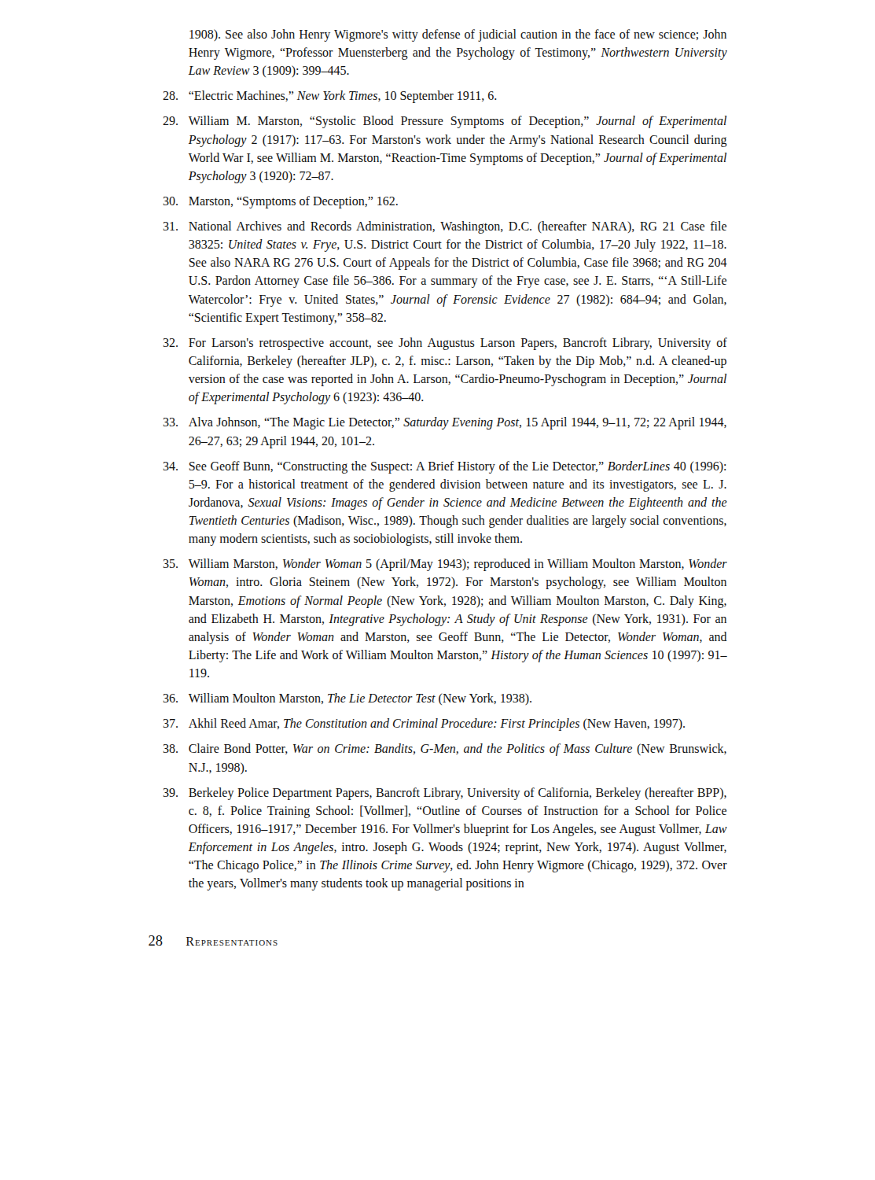1908). See also John Henry Wigmore's witty defense of judicial caution in the face of new science; John Henry Wigmore, “Professor Muensterberg and the Psychology of Testimony,” Northwestern University Law Review 3 (1909): 399–445.
28.“Electric Machines,” New York Times, 10 September 1911, 6.
29. William M. Marston, “Systolic Blood Pressure Symptoms of Deception,” Journal of Experimental Psychology 2 (1917): 117–63. For Marston's work under the Army's National Research Council during World War I, see William M. Marston, “Reaction-Time Symptoms of Deception,” Journal of Experimental Psychology 3 (1920): 72–87.
30. Marston, “Symptoms of Deception,” 162.
31. National Archives and Records Administration, Washington, D.C. (hereafter NARA), RG 21 Case file 38325: United States v. Frye, U.S. District Court for the District of Columbia, 17–20 July 1922, 11–18. See also NARA RG 276 U.S. Court of Appeals for the District of Columbia, Case file 3968; and RG 204 U.S. Pardon Attorney Case file 56–386. For a summary of the Frye case, see J. E. Starrs, “‘A Still-Life Watercolor’: Frye v. United States,” Journal of Forensic Evidence 27 (1982): 684–94; and Golan, “Scientific Expert Testimony,” 358–82.
32. For Larson's retrospective account, see John Augustus Larson Papers, Bancroft Library, University of California, Berkeley (hereafter JLP), c. 2, f. misc.: Larson, “Taken by the Dip Mob,” n.d. A cleaned-up version of the case was reported in John A. Larson, “Cardio-Pneumo-Pyschogram in Deception,” Journal of Experimental Psychology 6 (1923): 436–40.
33. Alva Johnson, “The Magic Lie Detector,” Saturday Evening Post, 15 April 1944, 9–11, 72; 22 April 1944, 26–27, 63; 29 April 1944, 20, 101–2.
34. See Geoff Bunn, “Constructing the Suspect: A Brief History of the Lie Detector,” BorderLines 40 (1996): 5–9. For a historical treatment of the gendered division between nature and its investigators, see L. J. Jordanova, Sexual Visions: Images of Gender in Science and Medicine Between the Eighteenth and the Twentieth Centuries (Madison, Wisc., 1989). Though such gender dualities are largely social conventions, many modern scientists, such as sociobiologists, still invoke them.
35. William Marston, Wonder Woman 5 (April/May 1943); reproduced in William Moulton Marston, Wonder Woman, intro. Gloria Steinem (New York, 1972). For Marston's psychology, see William Moulton Marston, Emotions of Normal People (New York, 1928); and William Moulton Marston, C. Daly King, and Elizabeth H. Marston, Integrative Psychology: A Study of Unit Response (New York, 1931). For an analysis of Wonder Woman and Marston, see Geoff Bunn, “The Lie Detector, Wonder Woman, and Liberty: The Life and Work of William Moulton Marston,” History of the Human Sciences 10 (1997): 91–119.
36. William Moulton Marston, The Lie Detector Test (New York, 1938).
37. Akhil Reed Amar, The Constitution and Criminal Procedure: First Principles (New Haven, 1997).
38. Claire Bond Potter, War on Crime: Bandits, G-Men, and the Politics of Mass Culture (New Brunswick, N.J., 1998).
39. Berkeley Police Department Papers, Bancroft Library, University of California, Berkeley (hereafter BPP), c. 8, f. Police Training School: [Vollmer], “Outline of Courses of Instruction for a School for Police Officers, 1916–1917,” December 1916. For Vollmer's blueprint for Los Angeles, see August Vollmer, Law Enforcement in Los Angeles, intro. Joseph G. Woods (1924; reprint, New York, 1974). August Vollmer, “The Chicago Police,” in The Illinois Crime Survey, ed. John Henry Wigmore (Chicago, 1929), 372. Over the years, Vollmer's many students took up managerial positions in
28 Representations